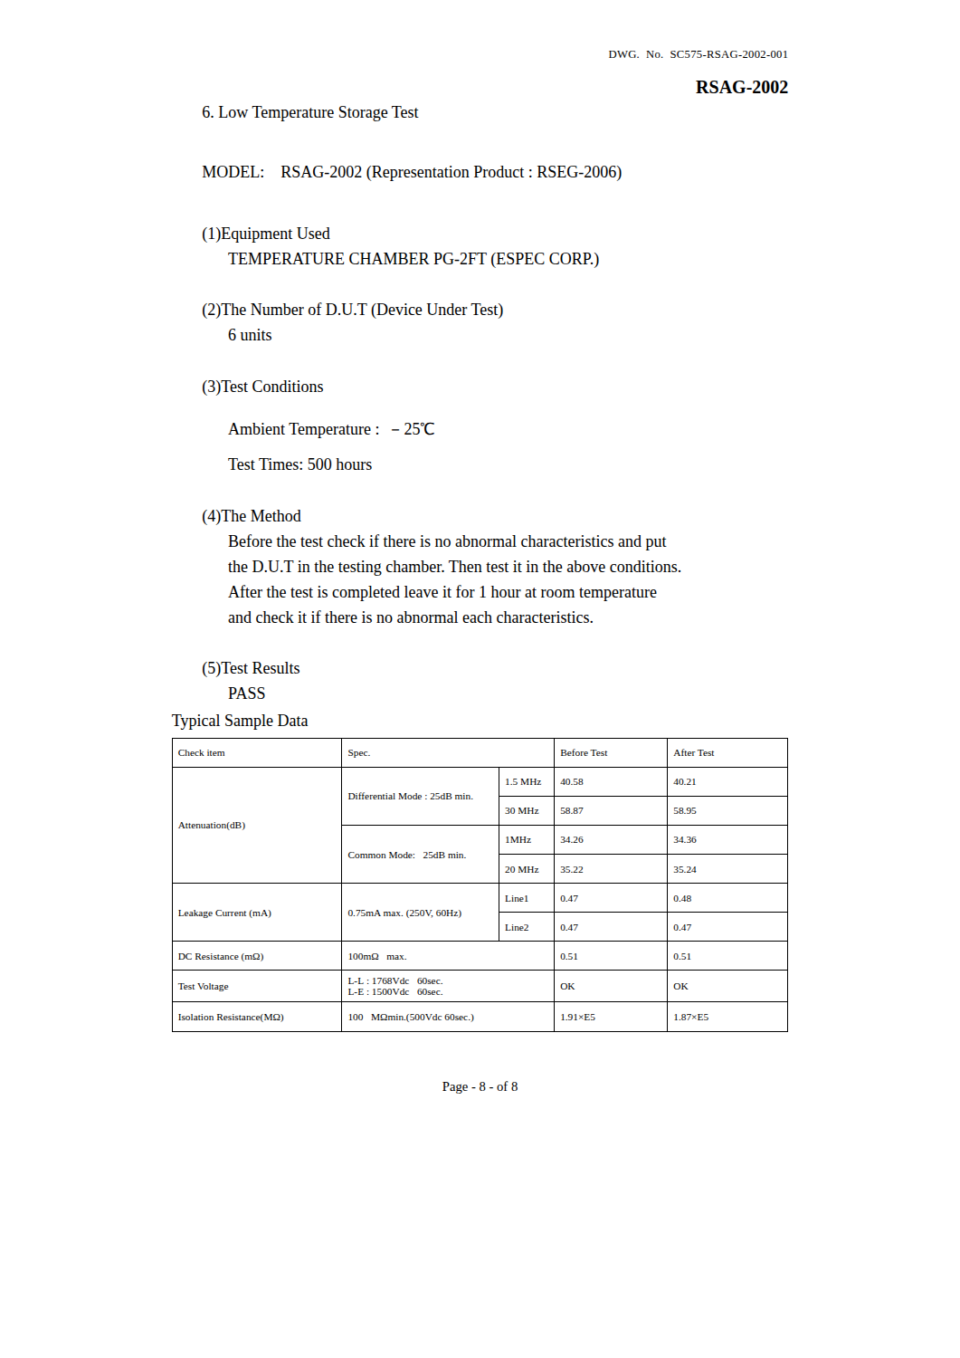DWG. No. SC575-RSAG-2002-001
RSAG-2002
6. Low Temperature Storage Test
MODEL: RSAG-2002 (Representation Product : RSEG-2006)
(1)Equipment Used
TEMPERATURE CHAMBER PG-2FT (ESPEC CORP.)
(2)The Number of D.U.T (Device Under Test)
6 units
(3)Test Conditions
Ambient Temperature : －25℃
Test Times: 500 hours
(4)The Method
Before the test check if there is no abnormal characteristics and put
the D.U.T in the testing chamber. Then test it in the above conditions.
After the test is completed leave it for 1 hour at room temperature
and check it if there is no abnormal each characteristics.
(5)Test Results
PASS
Typical Sample Data
| Check item | Spec. | Before Test | After Test |
| Attenuation(dB) | Differential Mode : 25dB min. | 1.5 MHz | 40.58 | 40.21 |
| 30 MHz | 58.87 | 58.95 |
| Common Mode: 25dB min. | 1MHz | 34.26 | 34.36 |
| 20 MHz | 35.22 | 35.24 |
| Leakage Current (mA) | 0.75mA max. (250V, 60Hz) | Line1 | 0.47 | 0.48 |
| Line2 | 0.47 | 0.47 |
| DC Resistance (mΩ) | 100mΩ max. | 0.51 | 0.51 |
| Test Voltage | L-L : 1768Vdc 60sec. L-E : 1500Vdc 60sec. | OK | OK |
| Isolation Resistance(MΩ) | 100 MΩmin.(500Vdc 60sec.) | 1.91×E5 | 1.87×E5 |
Page - 8 - of 8